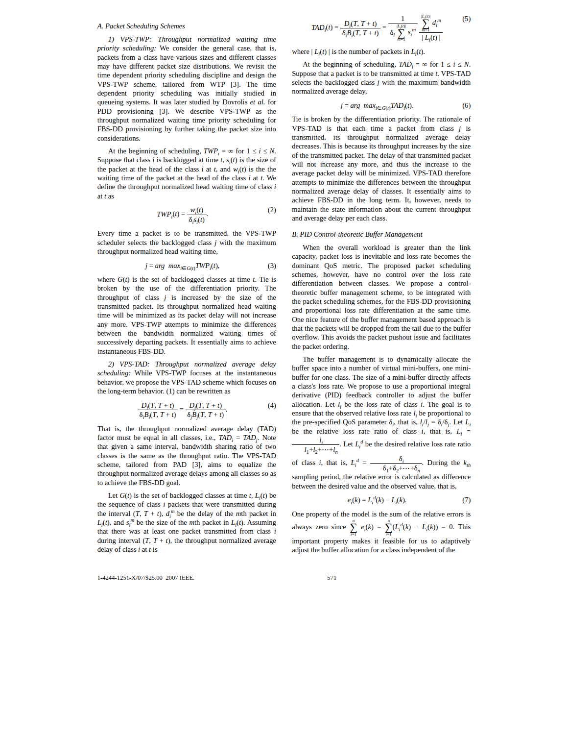A. Packet Scheduling Schemes
1) VPS-TWP: Throughput normalized waiting time priority scheduling: We consider the general case, that is, packets from a class have various sizes and different classes may have different packet size distributions. We revisit the time dependent priority scheduling discipline and design the VPS-TWP scheme, tailored from WTP [3]. The time dependent priority scheduling was initially studied in queueing systems. It was later studied by Dovrolis et al. for PDD provisioning [3]. We describe VPS-TWP as the throughput normalized waiting time priority scheduling for FBS-DD provisioning by further taking the packet size into considerations.
At the beginning of scheduling, TWPi = ∞ for 1 ≤ i ≤ N. Suppose that class i is backlogged at time t, si(t) is the size of the packet at the head of the class i at t, and wi(t) is the the waiting time of the packet at the head of the class i at t. We define the throughput normalized head waiting time of class i at t as
(2) TWPi(t) = wi(t) δisi(t).
Every time a packet is to be transmitted, the VPS-TWP scheduler selects the backlogged class j with the maximum throughput normalized head waiting time,
(3) j = arg maxi∈G(t)TWPi(t),
where G(t) is the set of backlogged classes at time t. Tie is broken by the use of the differentiation priority. The throughput of class j is increased by the size of the transmitted packet. Its throughput normalized head waiting time will be minimized as its packet delay will not increase any more. VPS-TWP attempts to minimize the differences between the bandwidth normalized waiting times of successively departing packets. It essentially aims to achieve instantaneous FBS-DD.
2) VPS-TAD: Throughput normalized average delay scheduling: While VPS-TWP focuses at the instantaneous behavior, we propose the VPS-TAD scheme which focuses on the long-term behavior. (1) can be rewritten as
(4) Di(T, T + t) δiBi(T, T + t) = Dj(T, T + t) δjBj(T, T + t).
That is, the throughput normalized average delay (TAD) factor must be equal in all classes, i.e., TADi = TADj. Note that given a same interval, bandwidth sharing ratio of two classes is the same as the throughput ratio. The VPS-TAD scheme, tailored from PAD [3], aims to equalize the throughput normalized average delays among all classes so as to achieve the FBS-DD goal.
Let G(t) is the set of backlogged classes at time t, Li(t) be the sequence of class i packets that were transmitted during the interval (T, T + t), dim be the delay of the mth packet in Li(t), and sim be the size of the mth packet in Li(t). Assuming that there was at least one packet transmitted from class i during interval (T, T + t), the throughput normalized average delay of class i at t is
(5) TADi(t) = Di(T, T + t) δiBi(T, T + t) = 1 δi |Li(t)|∑m=1 sim |Li(t)|∑m=1 dim| Li(t) |
where | Li(t) | is the number of packets in Li(t).
At the beginning of scheduling, TADi = ∞ for 1 ≤ i ≤ N. Suppose that a packet is to be transmitted at time t. VPS-TAD selects the backlogged class j with the maximum bandwidth normalized average delay,
(6) j = arg maxi∈G(t)TADi(t).
Tie is broken by the differentiation priority. The rationale of VPS-TAD is that each time a packet from class j is transmitted, its throughput normalized average delay decreases. This is because its throughput increases by the size of the transmitted packet. The delay of that transmitted packet will not increase any more, and thus the increase to the average packet delay will be minimized. VPS-TAD therefore attempts to minimize the differences between the throughput normalized average delay of classes. It essentially aims to achieve FBS-DD in the long term. It, however, needs to maintain the state information about the current throughput and average delay per each class.
B. PID Control-theoretic Buffer Management
When the overall workload is greater than the link capacity, packet loss is inevitable and loss rate becomes the dominant QoS metric. The proposed packet scheduling schemes, however, have no control over the loss rate differentiation between classes. We propose a control-theoretic buffer management scheme, to be integrated with the packet scheduling schemes, for the FBS-DD provisioning and proportional loss rate differentiation at the same time. One nice feature of the buffer management based approach is that the packets will be dropped from the tail due to the buffer overflow. This avoids the packet pushout issue and facilitates the packet ordering.
The buffer management is to dynamically allocate the buffer space into a number of virtual mini-buffers, one mini-buffer for one class. The size of a mini-buffer directly affects a class's loss rate. We propose to use a proportional integral derivative (PID) feedback controller to adjust the buffer allocation. Let li be the loss rate of class i. The goal is to ensure that the observed relative loss rate li be proportional to the pre-specified QoS parameter δi, that is, li/lj = δi/δj. Let Li be the relative loss rate ratio of class i, that is, Li = li l1+l2+⋯+ln. Let Lid be the desired relative loss rate ratio of class i, that is, Lid = δi δ1+δ2+⋯+δn. During the kth sampling period, the relative error is calculated as difference between the desired value and the observed value, that is,
(7) ei(k) = Lid(k) − Li(k).
One property of the model is the sum of the relative errors is always zero since n∑i=1 ei(k) = n∑i=1(Lid(k) − Li(k)) = 0. This important property makes it feasible for us to adaptively adjust the buffer allocation for a class independent of the
1-4244-1251-X/07/$25.00 2007 IEEE.
571